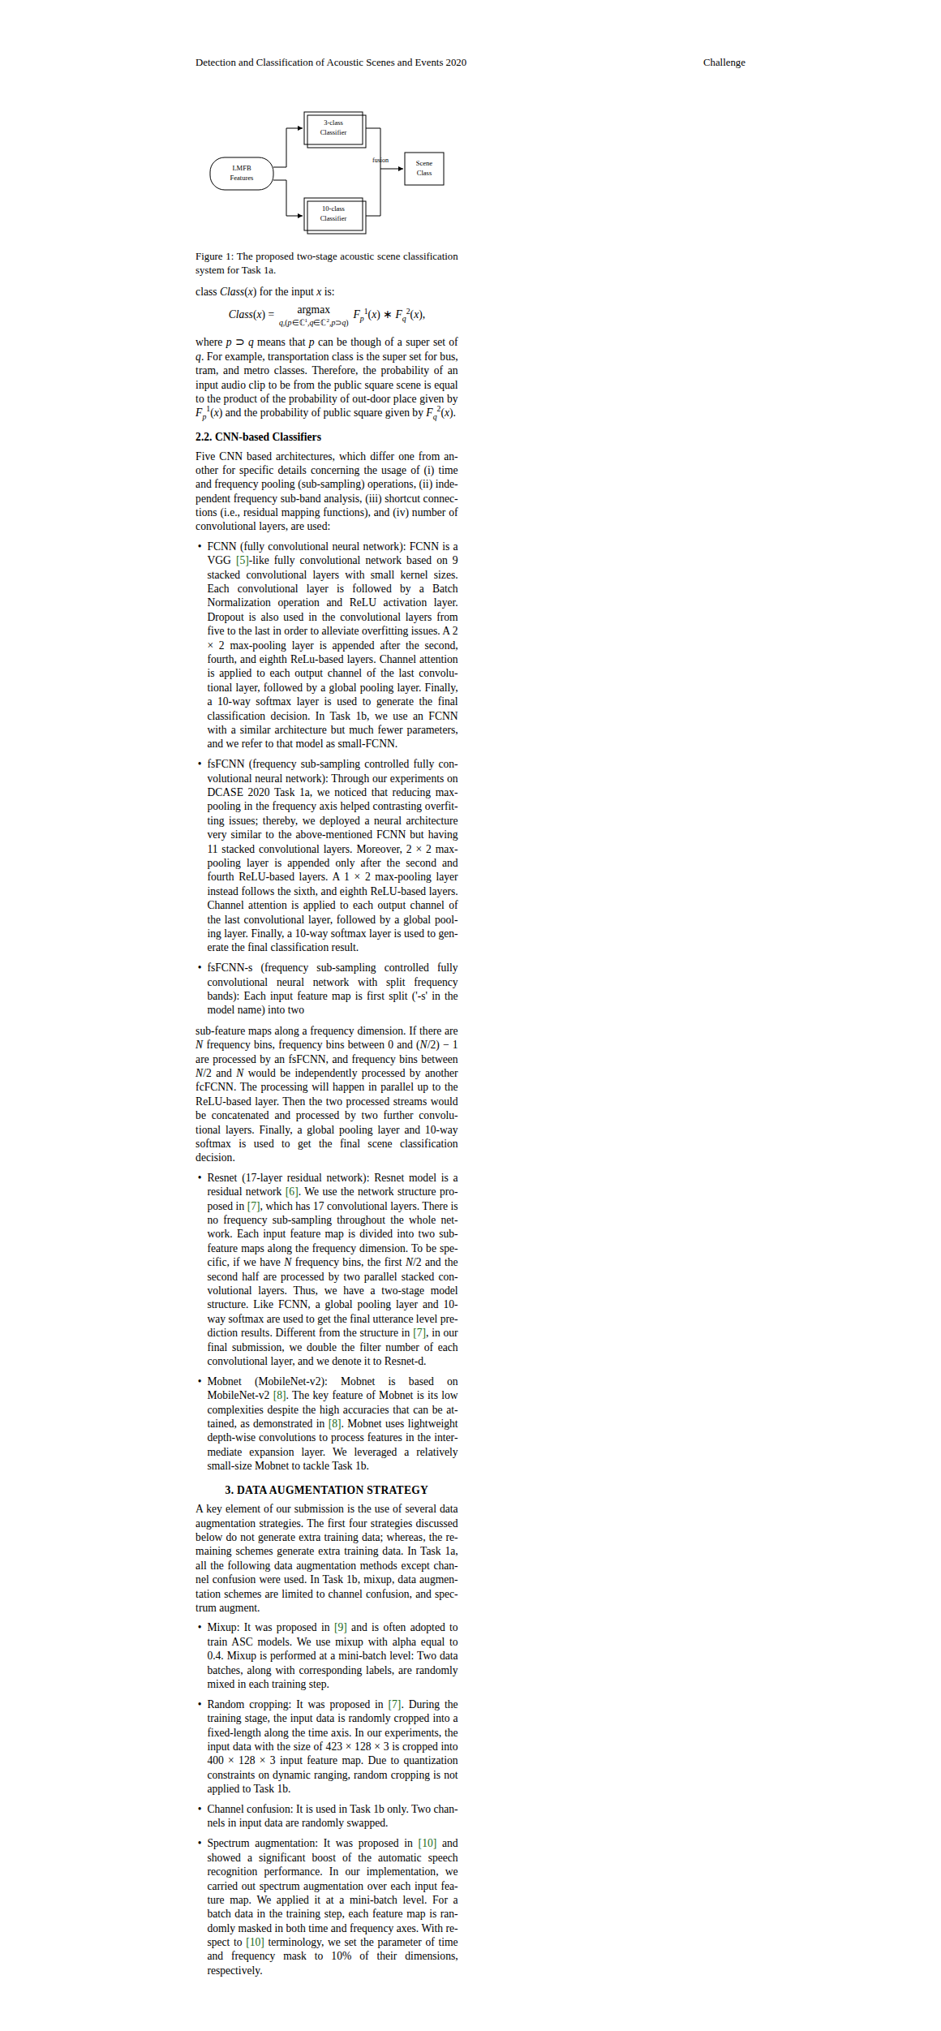Detection and Classification of Acoustic Scenes and Events 2020
Challenge
LMFB Features 3-class Classifier 10-class Classifier Scene Class fusion
Figure 1: The proposed two-stage acoustic scene classification system for Task 1a.
class Class(x) for the input x is:
Class(x) = argmax
q,(p∈ℂ1,q∈ℂ2,p⊃q) Fp1(x) ∗ Fq2(x),
where p ⊃ q means that p can be though of a super set of q. For example, transportation class is the super set for bus, tram, and metro classes. Therefore, the probability of an input audio clip to be from the public square scene is equal to the product of the probability of out-door place given by Fp1(x) and the probability of public square given by Fq2(x).
2.2. CNN-based Classifiers
Five CNN based architectures, which differ one from another for specific details concerning the usage of (i) time and frequency pooling (sub-sampling) operations, (ii) independent frequency sub-band analysis, (iii) shortcut connections (i.e., residual mapping functions), and (iv) number of convolutional layers, are used:
FCNN (fully convolutional neural network): FCNN is a VGG [5]-like fully convolutional network based on 9 stacked convolutional layers with small kernel sizes. Each convolutional layer is followed by a Batch Normalization operation and ReLU activation layer. Dropout is also used in the convolutional layers from five to the last in order to alleviate overfitting issues. A 2 × 2 max-pooling layer is appended after the second, fourth, and eighth ReLu-based layers. Channel attention is applied to each output channel of the last convolutional layer, followed by a global pooling layer. Finally, a 10-way softmax layer is used to generate the final classification decision. In Task 1b, we use an FCNN with a similar architecture but much fewer parameters, and we refer to that model as small-FCNN.
fsFCNN (frequency sub-sampling controlled fully convolutional neural network): Through our experiments on DCASE 2020 Task 1a, we noticed that reducing max-pooling in the frequency axis helped contrasting overfitting issues; thereby, we deployed a neural architecture very similar to the above-mentioned FCNN but having 11 stacked convolutional layers. Moreover, 2 × 2 max-pooling layer is appended only after the second and fourth ReLU-based layers. A 1 × 2 max-pooling layer instead follows the sixth, and eighth ReLU-based layers. Channel attention is applied to each output channel of the last convolutional layer, followed by a global pooling layer. Finally, a 10-way softmax layer is used to generate the final classification result.
fsFCNN-s (frequency sub-sampling controlled fully convolutional neural network with split frequency bands): Each input feature map is first split ('-s' in the model name) into two
sub-feature maps along a frequency dimension. If there are N frequency bins, frequency bins between 0 and (N/2) − 1 are processed by an fsFCNN, and frequency bins between N/2 and N would be independently processed by another fcFCNN. The processing will happen in parallel up to the ReLU-based layer. Then the two processed streams would be concatenated and processed by two further convolutional layers. Finally, a global pooling layer and 10-way softmax is used to get the final scene classification decision.
Resnet (17-layer residual network): Resnet model is a residual network [6]. We use the network structure proposed in [7], which has 17 convolutional layers. There is no frequency sub-sampling throughout the whole network. Each input feature map is divided into two sub-feature maps along the frequency dimension. To be specific, if we have N frequency bins, the first N/2 and the second half are processed by two parallel stacked convolutional layers. Thus, we have a two-stage model structure. Like FCNN, a global pooling layer and 10-way softmax are used to get the final utterance level prediction results. Different from the structure in [7], in our final submission, we double the filter number of each convolutional layer, and we denote it to Resnet-d.
Mobnet (MobileNet-v2): Mobnet is based on MobileNet-v2 [8]. The key feature of Mobnet is its low complexities despite the high accuracies that can be attained, as demonstrated in [8]. Mobnet uses lightweight depth-wise convolutions to process features in the intermediate expansion layer. We leveraged a relatively small-size Mobnet to tackle Task 1b.
3. Data Augmentation Strategy
A key element of our submission is the use of several data augmentation strategies. The first four strategies discussed below do not generate extra training data; whereas, the remaining schemes generate extra training data. In Task 1a, all the following data augmentation methods except channel confusion were used. In Task 1b, mixup, data augmentation schemes are limited to channel confusion, and spectrum augment.
Mixup: It was proposed in [9] and is often adopted to train ASC models. We use mixup with alpha equal to 0.4. Mixup is performed at a mini-batch level: Two data batches, along with corresponding labels, are randomly mixed in each training step.
Random cropping: It was proposed in [7]. During the training stage, the input data is randomly cropped into a fixed-length along the time axis. In our experiments, the input data with the size of 423 × 128 × 3 is cropped into 400 × 128 × 3 input feature map. Due to quantization constraints on dynamic ranging, random cropping is not applied to Task 1b.
Channel confusion: It is used in Task 1b only. Two channels in input data are randomly swapped.
Spectrum augmentation: It was proposed in [10] and showed a significant boost of the automatic speech recognition performance. In our implementation, we carried out spectrum augmentation over each input feature map. We applied it at a mini-batch level. For a batch data in the training step, each feature map is randomly masked in both time and frequency axes. With respect to [10] terminology, we set the parameter of time and frequency mask to 10% of their dimensions, respectively.